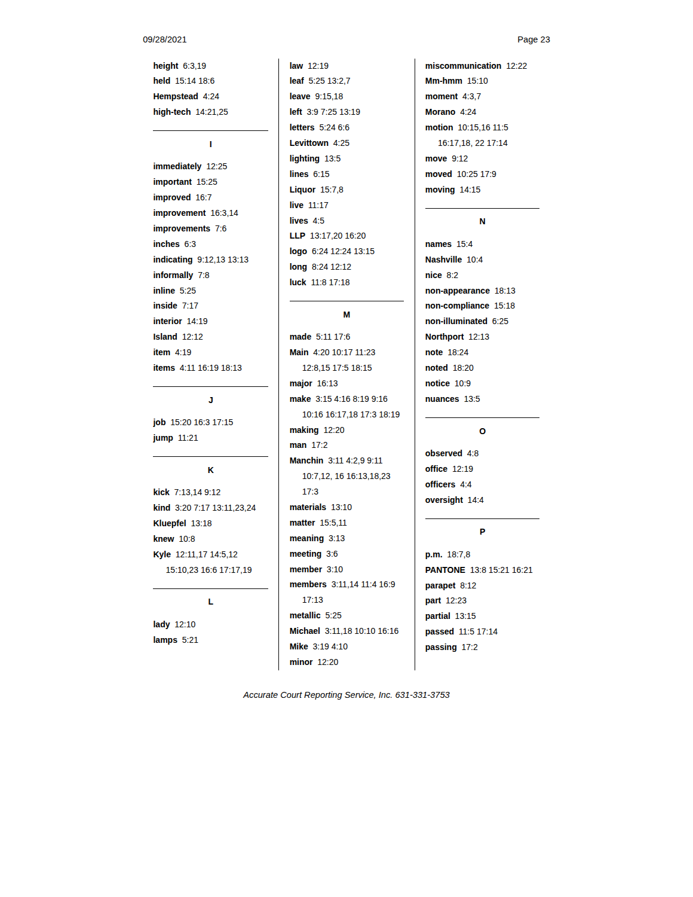09/28/2021 Page 23
height 6:3,19
held 15:14 18:6
Hempstead 4:24
high-tech 14:21,25
I
immediately 12:25
important 15:25
improved 16:7
improvement 16:3,14
improvements 7:6
inches 6:3
indicating 9:12,13 13:13
informally 7:8
inline 5:25
inside 7:17
interior 14:19
Island 12:12
item 4:19
items 4:11 16:19 18:13
J
job 15:20 16:3 17:15
jump 11:21
K
kick 7:13,14 9:12
kind 3:20 7:17 13:11,23,24
Kluepfel 13:18
knew 10:8
Kyle 12:11,17 14:5,12 15:10,23 16:6 17:17,19
L
lady 12:10
lamps 5:21
law 12:19
leaf 5:25 13:2,7
leave 9:15,18
left 3:9 7:25 13:19
letters 5:24 6:6
Levittown 4:25
lighting 13:5
lines 6:15
Liquor 15:7,8
live 11:17
lives 4:5
LLP 13:17,20 16:20
logo 6:24 12:24 13:15
long 8:24 12:12
luck 11:8 17:18
M
made 5:11 17:6
Main 4:20 10:17 11:23 12:8,15 17:5 18:15
major 16:13
make 3:15 4:16 8:19 9:16 10:16 16:17,18 17:3 18:19
making 12:20
man 17:2
Manchin 3:11 4:2,9 9:11 10:7,12, 16 16:13,18,23 17:3
materials 13:10
matter 15:5,11
meaning 3:13
meeting 3:6
member 3:10
members 3:11,14 11:4 16:9 17:13
metallic 5:25
Michael 3:11,18 10:10 16:16
Mike 3:19 4:10
minor 12:20
miscommunication 12:22
Mm-hmm 15:10
moment 4:3,7
Morano 4:24
motion 10:15,16 11:5 16:17,18, 22 17:14
move 9:12
moved 10:25 17:9
moving 14:15
N
names 15:4
Nashville 10:4
nice 8:2
non-appearance 18:13
non-compliance 15:18
non-illuminated 6:25
Northport 12:13
note 18:24
noted 18:20
notice 10:9
nuances 13:5
O
observed 4:8
office 12:19
officers 4:4
oversight 14:4
P
p.m. 18:7,8
PANTONE 13:8 15:21 16:21
parapet 8:12
part 12:23
partial 13:15
passed 11:5 17:14
passing 17:2
Accurate Court Reporting Service, Inc. 631-331-3753